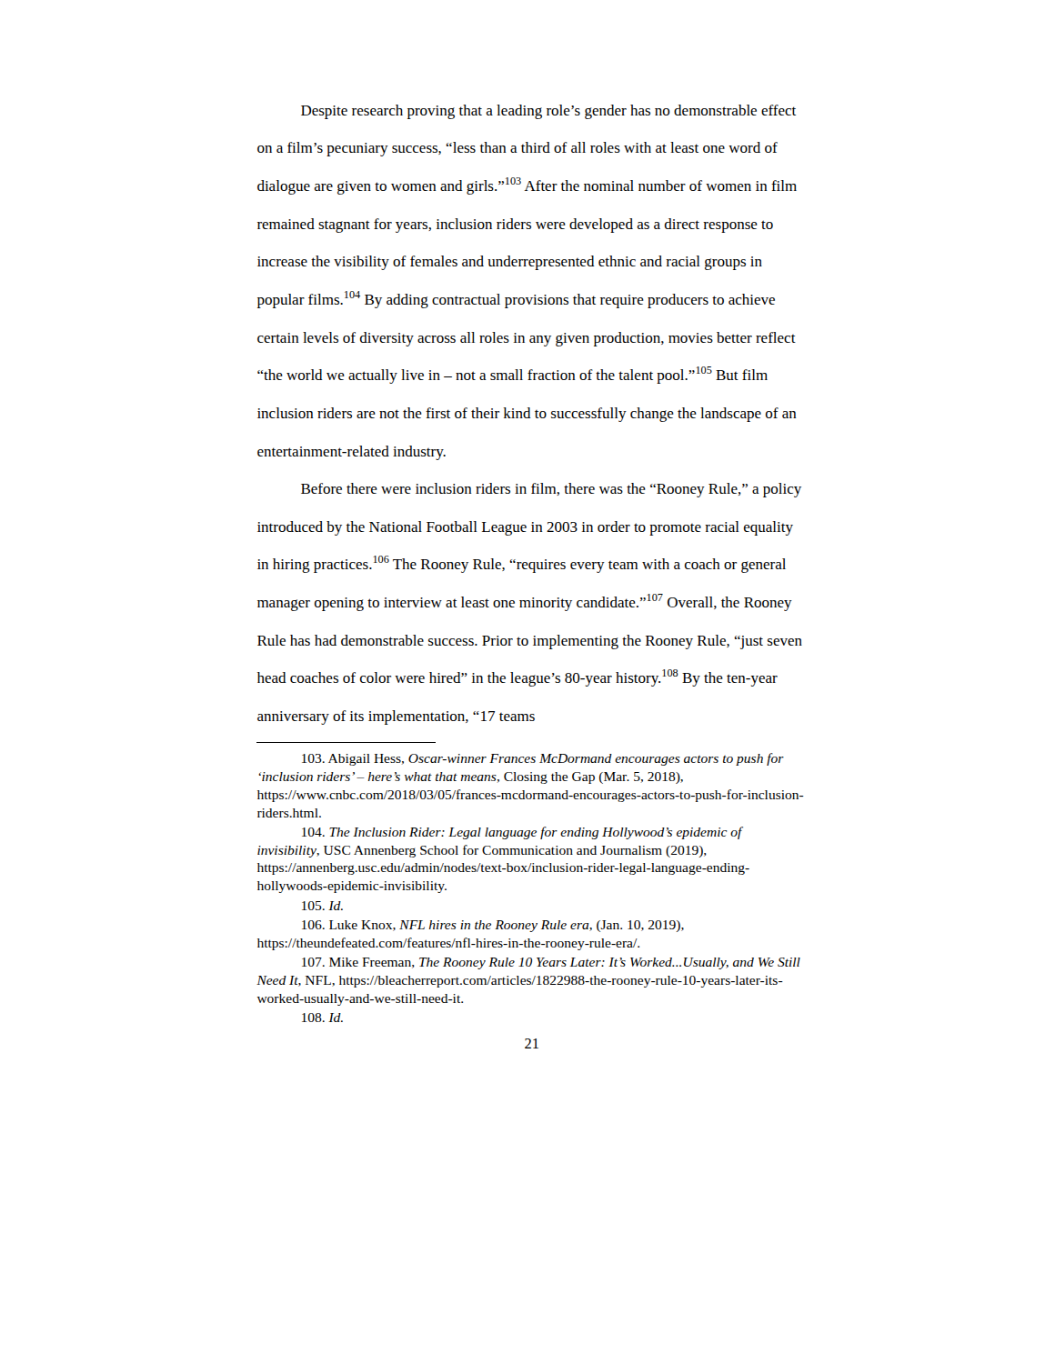Despite research proving that a leading role’s gender has no demonstrable effect on a film’s pecuniary success, “less than a third of all roles with at least one word of dialogue are given to women and girls.”103 After the nominal number of women in film remained stagnant for years, inclusion riders were developed as a direct response to increase the visibility of females and underrepresented ethnic and racial groups in popular films.104 By adding contractual provisions that require producers to achieve certain levels of diversity across all roles in any given production, movies better reflect “the world we actually live in – not a small fraction of the talent pool.”105 But film inclusion riders are not the first of their kind to successfully change the landscape of an entertainment-related industry.
Before there were inclusion riders in film, there was the “Rooney Rule,” a policy introduced by the National Football League in 2003 in order to promote racial equality in hiring practices.106 The Rooney Rule, “requires every team with a coach or general manager opening to interview at least one minority candidate.”107 Overall, the Rooney Rule has had demonstrable success. Prior to implementing the Rooney Rule, “just seven head coaches of color were hired” in the league’s 80-year history.108 By the ten-year anniversary of its implementation, “17 teams
103. Abigail Hess, Oscar-winner Frances McDormand encourages actors to push for ‘inclusion riders’ – here’s what that means, Closing the Gap (Mar. 5, 2018), https://www.cnbc.com/2018/03/05/frances-mcdormand-encourages-actors-to-push-for-inclusion-riders.html.
104. The Inclusion Rider: Legal language for ending Hollywood’s epidemic of invisibility, USC Annenberg School for Communication and Journalism (2019), https://annenberg.usc.edu/admin/nodes/text-box/inclusion-rider-legal-language-ending-hollywoods-epidemic-invisibility.
105. Id.
106. Luke Knox, NFL hires in the Rooney Rule era, (Jan. 10, 2019), https://theundefeated.com/features/nfl-hires-in-the-rooney-rule-era/.
107. Mike Freeman, The Rooney Rule 10 Years Later: It’s Worked...Usually, and We Still Need It, NFL, https://bleacherreport.com/articles/1822988-the-rooney-rule-10-years-later-its-worked-usually-and-we-still-need-it.
108. Id.
21